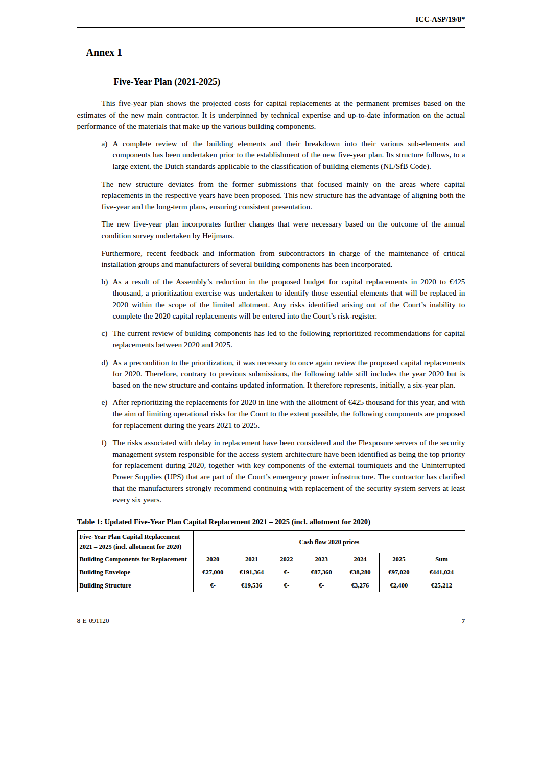ICC-ASP/19/8*
Annex 1
Five-Year Plan (2021-2025)
This five-year plan shows the projected costs for capital replacements at the permanent premises based on the estimates of the new main contractor. It is underpinned by technical expertise and up-to-date information on the actual performance of the materials that make up the various building components.
a) A complete review of the building elements and their breakdown into their various sub-elements and components has been undertaken prior to the establishment of the new five-year plan. Its structure follows, to a large extent, the Dutch standards applicable to the classification of building elements (NL/SfB Code).
The new structure deviates from the former submissions that focused mainly on the areas where capital replacements in the respective years have been proposed. This new structure has the advantage of aligning both the five-year and the long-term plans, ensuring consistent presentation.
The new five-year plan incorporates further changes that were necessary based on the outcome of the annual condition survey undertaken by Heijmans.
Furthermore, recent feedback and information from subcontractors in charge of the maintenance of critical installation groups and manufacturers of several building components has been incorporated.
b) As a result of the Assembly’s reduction in the proposed budget for capital replacements in 2020 to €425 thousand, a prioritization exercise was undertaken to identify those essential elements that will be replaced in 2020 within the scope of the limited allotment. Any risks identified arising out of the Court’s inability to complete the 2020 capital replacements will be entered into the Court’s risk-register.
c) The current review of building components has led to the following reprioritized recommendations for capital replacements between 2020 and 2025.
d) As a precondition to the prioritization, it was necessary to once again review the proposed capital replacements for 2020. Therefore, contrary to previous submissions, the following table still includes the year 2020 but is based on the new structure and contains updated information. It therefore represents, initially, a six-year plan.
e) After reprioritizing the replacements for 2020 in line with the allotment of €425 thousand for this year, and with the aim of limiting operational risks for the Court to the extent possible, the following components are proposed for replacement during the years 2021 to 2025.
f) The risks associated with delay in replacement have been considered and the Flexposure servers of the security management system responsible for the access system architecture have been identified as being the top priority for replacement during 2020, together with key components of the external tourniquets and the Uninterrupted Power Supplies (UPS) that are part of the Court’s emergency power infrastructure. The contractor has clarified that the manufacturers strongly recommend continuing with replacement of the security system servers at least every six years.
Table 1: Updated Five-Year Plan Capital Replacement 2021 – 2025 (incl. allotment for 2020)
| Five-Year Plan Capital Replacement 2021 – 2025 (incl. allotment for 2020) | Cash flow 2020 prices |
| --- | --- |
| Building Components for Replacement | 2020 | 2021 | 2022 | 2023 | 2024 | 2025 | Sum |
| Building Envelope | €27,000 | €191,364 | €- | €87,360 | €38,280 | €97,020 | €441,024 |
| Building Structure | €- | €19,536 | €- | €- | €3,276 | €2,400 | €25,212 |
8-E-091120
7